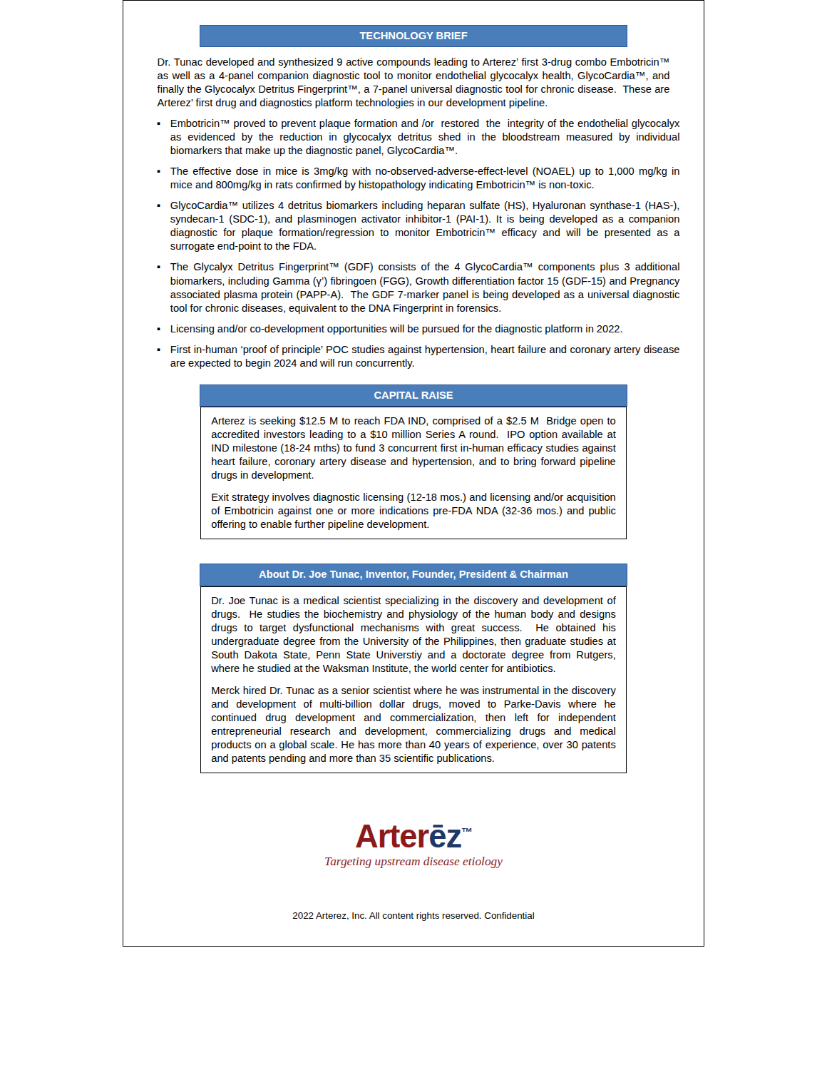TECHNOLOGY BRIEF
Dr. Tunac developed and synthesized 9 active compounds leading to Arterez’ first 3-drug combo Embotricin™ as well as a 4-panel companion diagnostic tool to monitor endothelial glycocalyx health, GlycoCardia™, and finally the Glycocalyx Detritus Fingerprint™, a 7-panel universal diagnostic tool for chronic disease. These are Arterez’ first drug and diagnostics platform technologies in our development pipeline.
Embotricin™ proved to prevent plaque formation and /or restored the integrity of the endothelial glycocalyx as evidenced by the reduction in glycocalyx detritus shed in the bloodstream measured by individual biomarkers that make up the diagnostic panel, GlycoCardia™.
The effective dose in mice is 3mg/kg with no-observed-adverse-effect-level (NOAEL) up to 1,000 mg/kg in mice and 800mg/kg in rats confirmed by histopathology indicating Embotricin™ is non-toxic.
GlycoCardia™ utilizes 4 detritus biomarkers including heparan sulfate (HS), Hyaluronan synthase-1 (HAS-), syndecan-1 (SDC-1), and plasminogen activator inhibitor-1 (PAI-1). It is being developed as a companion diagnostic for plaque formation/regression to monitor Embotricin™ efficacy and will be presented as a surrogate end-point to the FDA.
The Glycalyx Detritus Fingerprint™ (GDF) consists of the 4 GlycoCardia™ components plus 3 additional biomarkers, including Gamma (γ’) fibringoen (FGG), Growth differentiation factor 15 (GDF-15) and Pregnancy associated plasma protein (PAPP-A). The GDF 7-marker panel is being developed as a universal diagnostic tool for chronic diseases, equivalent to the DNA Fingerprint in forensics.
Licensing and/or co-development opportunities will be pursued for the diagnostic platform in 2022.
First in-human ‘proof of principle’ POC studies against hypertension, heart failure and coronary artery disease are expected to begin 2024 and will run concurrently.
CAPITAL RAISE
Arterez is seeking $12.5 M to reach FDA IND, comprised of a $2.5 M Bridge open to accredited investors leading to a $10 million Series A round. IPO option available at IND milestone (18-24 mths) to fund 3 concurrent first in-human efficacy studies against heart failure, coronary artery disease and hypertension, and to bring forward pipeline drugs in development.
Exit strategy involves diagnostic licensing (12-18 mos.) and licensing and/or acquisition of Embotricin against one or more indications pre-FDA NDA (32-36 mos.) and public offering to enable further pipeline development.
About Dr. Joe Tunac, Inventor, Founder, President & Chairman
Dr. Joe Tunac is a medical scientist specializing in the discovery and development of drugs. He studies the biochemistry and physiology of the human body and designs drugs to target dysfunctional mechanisms with great success. He obtained his undergraduate degree from the University of the Philippines, then graduate studies at South Dakota State, Penn State Universtiy and a doctorate degree from Rutgers, where he studied at the Waksman Institute, the world center for antibiotics.
Merck hired Dr. Tunac as a senior scientist where he was instrumental in the discovery and development of multi-billion dollar drugs, moved to Parke-Davis where he continued drug development and commercialization, then left for independent entrepreneurial research and development, commercializing drugs and medical products on a global scale. He has more than 40 years of experience, over 30 patents and patents pending and more than 35 scientific publications.
Arter ēz™
Targeting upstream disease etiology
2022 Arterez, Inc. All content rights reserved. Confidential